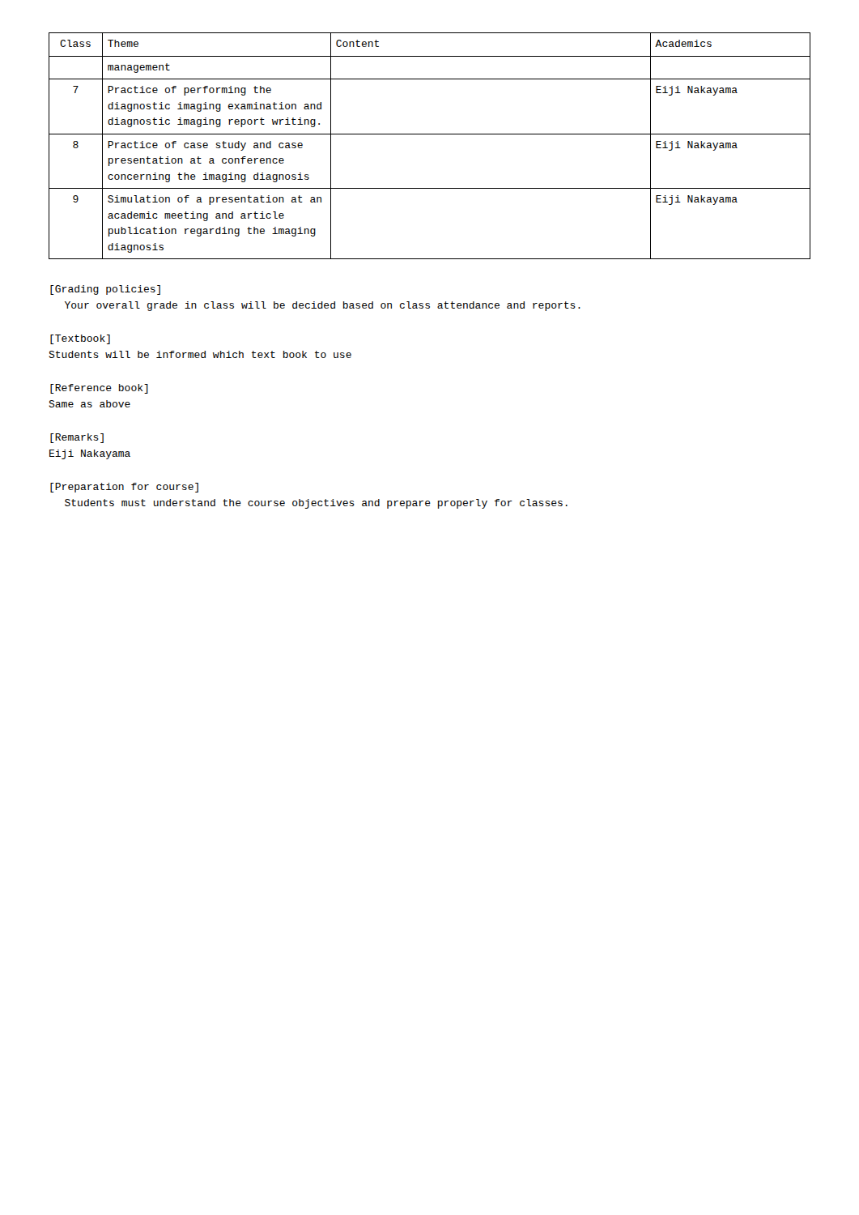| Class | Theme | Content | Academics |
| --- | --- | --- | --- |
| | management | | |
| 7 | Practice of performing the diagnostic imaging examination and diagnostic imaging report writing. | | Eiji Nakayama |
| 8 | Practice of case study and case presentation at a conference concerning the imaging diagnosis | | Eiji Nakayama |
| 9 | Simulation of a presentation at an academic meeting and article publication regarding the imaging diagnosis | | Eiji Nakayama |
[Grading policies]
Your overall grade in class will be decided based on class attendance and reports.
[Textbook]
Students will be informed which text book to use
[Reference book]
Same as above
[Remarks]
Eiji Nakayama
[Preparation for course]
Students must understand the course objectives and prepare properly for classes.